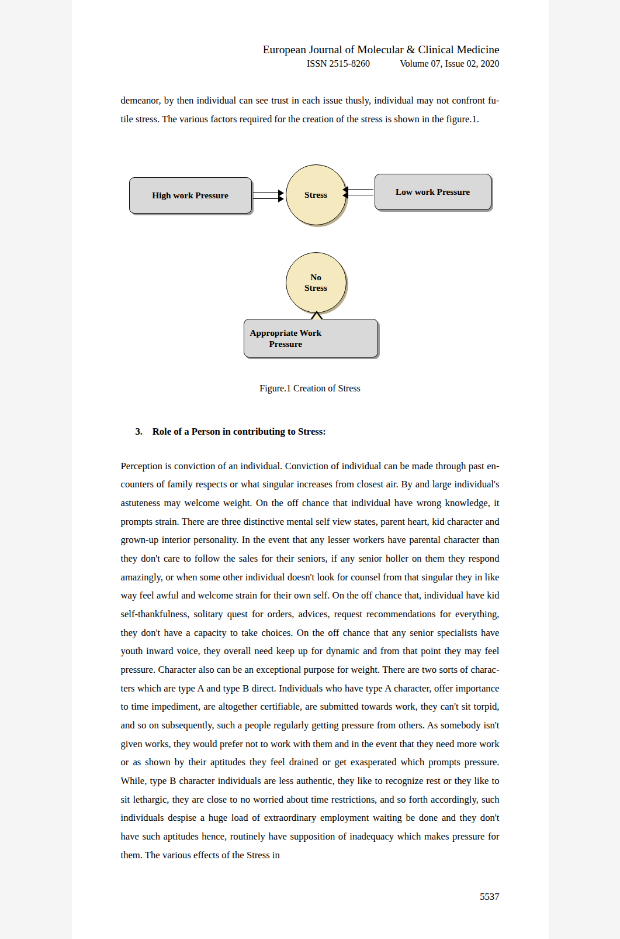European Journal of Molecular & Clinical Medicine
ISSN 2515-8260 Volume 07, Issue 02, 2020
demeanor, by then individual can see trust in each issue thusly, individual may not confront futile stress. The various factors required for the creation of the stress is shown in the figure.1.
High work Pressure
Low work Pressure
Stress
No
Stress
Appropriate Work
Pressure
Figure.1 Creation of Stress
3. Role of a Person in contributing to Stress:
Perception is conviction of an individual. Conviction of individual can be made through past encounters of family respects or what singular increases from closest air. By and large individual's astuteness may welcome weight. On the off chance that individual have wrong knowledge, it prompts strain. There are three distinctive mental self view states, parent heart, kid character and grown-up interior personality. In the event that any lesser workers have parental character than they don't care to follow the sales for their seniors, if any senior holler on them they respond amazingly, or when some other individual doesn't look for counsel from that singular they in like way feel awful and welcome strain for their own self. On the off chance that, individual have kid self-thankfulness, solitary quest for orders, advices, request recommendations for everything, they don't have a capacity to take choices. On the off chance that any senior specialists have youth inward voice, they overall need keep up for dynamic and from that point they may feel pressure. Character also can be an exceptional purpose for weight. There are two sorts of characters which are type A and type B direct. Individuals who have type A character, offer importance to time impediment, are altogether certifiable, are submitted towards work, they can't sit torpid, and so on subsequently, such a people regularly getting pressure from others. As somebody isn't given works, they would prefer not to work with them and in the event that they need more work or as shown by their aptitudes they feel drained or get exasperated which prompts pressure. While, type B character individuals are less authentic, they like to recognize rest or they like to sit lethargic, they are close to no worried about time restrictions, and so forth accordingly, such individuals despise a huge load of extraordinary employment waiting be done and they don't have such aptitudes hence, routinely have supposition of inadequacy which makes pressure for them. The various effects of the Stress in
5537